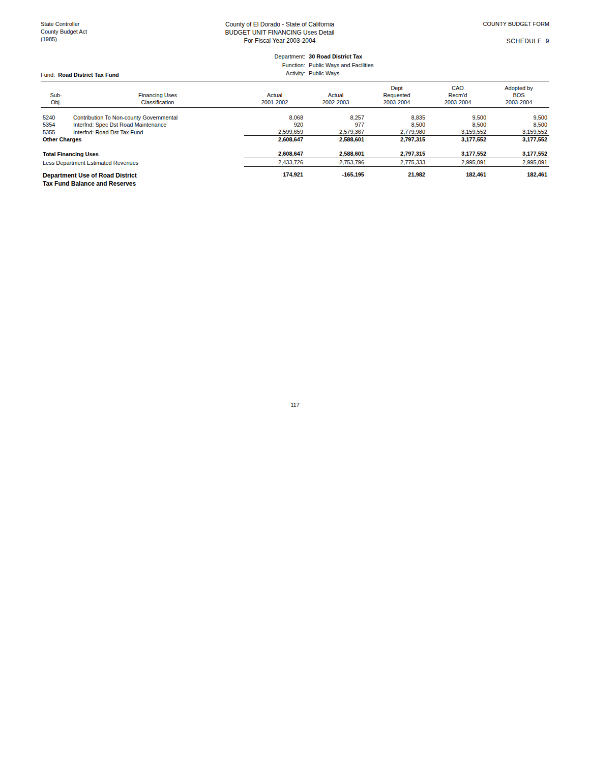State Controller
County Budget Act
(1985)
County of El Dorado - State of California
BUDGET UNIT FINANCING Uses Detail
For Fiscal Year 2003-2004
COUNTY BUDGET FORM
SCHEDULE 9
Fund: Road District Tax Fund
Department: 30 Road District Tax
Function: Public Ways and Facilities
Activity: Public Ways
| Sub- Obj. | Financing Uses Classification | Actual 2001-2002 | Actual 2002-2003 | Dept Requested 2003-2004 | CAO Recm'd 2003-2004 | Adopted by BOS 2003-2004 |
| --- | --- | --- | --- | --- | --- | --- |
| 5240 | Contribution To Non-county Governmental | 8,068 | 8,257 | 8,835 | 9,500 | 9,500 |
| 5354 | Interfnd: Spec Dst Road Maintenance | 920 | 977 | 8,500 | 8,500 | 8,500 |
| 5355 | Interfnd: Road Dst Tax Fund | 2,599,659 | 2,579,367 | 2,779,980 | 3,159,552 | 3,159,552 |
| Other Charges | 2,608,647 | 2,588,601 | 2,797,315 | 3,177,552 | 3,177,552 |
| Total Financing Uses | 2,608,647 | 2,588,601 | 2,797,315 | 3,177,552 | 3,177,552 |
| Less Department Estimated Revenues | 2,433,726 | 2,753,796 | 2,775,333 | 2,995,091 | 2,995,091 |
| Department Use of Road District Tax Fund Balance and Reserves | 174,921 | -165,195 | 21,982 | 182,461 | 182,461 |
117